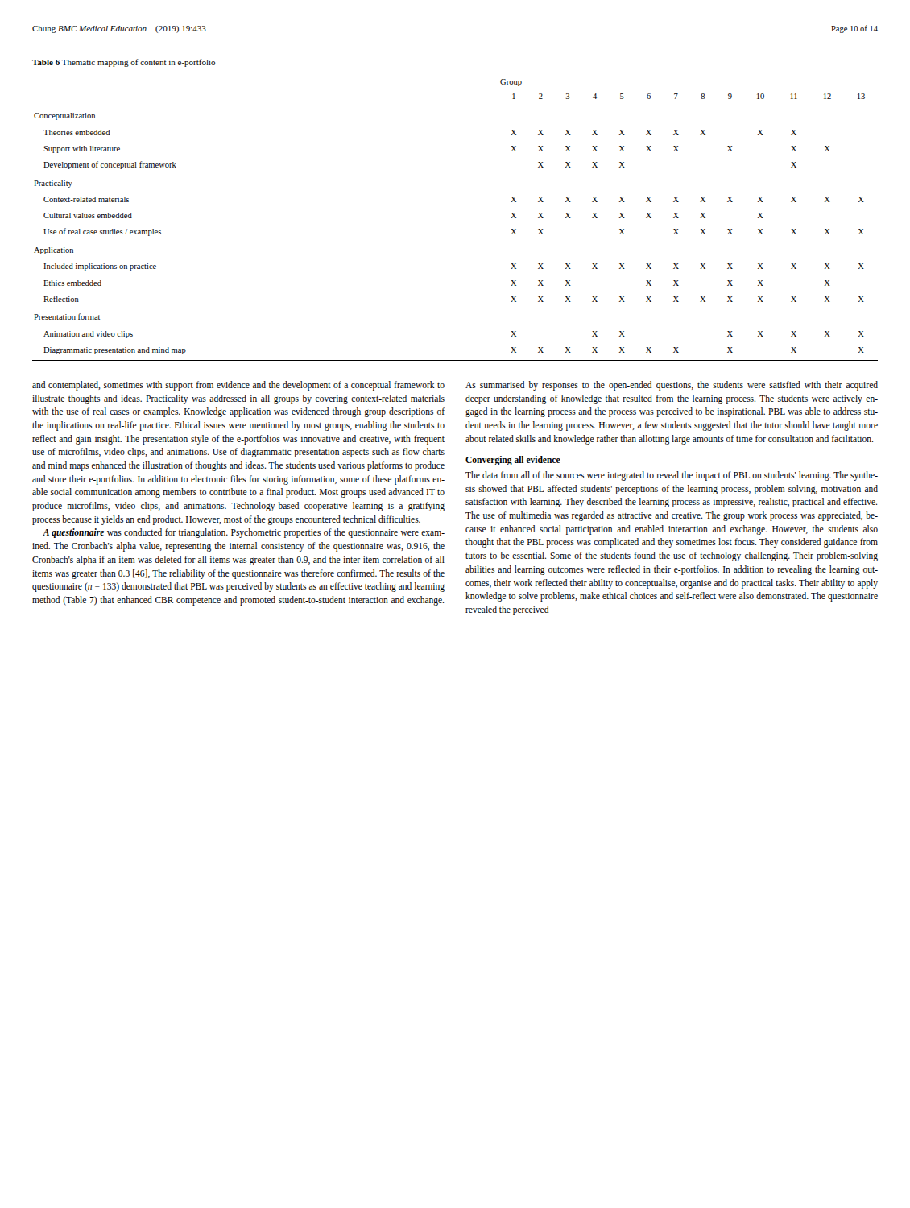Chung BMC Medical Education (2019) 19:433
Page 10 of 14
Table 6 Thematic mapping of content in e-portfolio
| | Group |
| --- | --- |
| | 1 | 2 | 3 | 4 | 5 | 6 | 7 | 8 | 9 | 10 | 11 | 12 | 13 |
| Conceptualization | | | | | | | | | | | | | |
| Theories embedded | X | X | X | X | X | X | X | X | | X | X | | |
| Support with literature | X | X | X | X | X | X | X | | X | | X | X | |
| Development of conceptual framework | | X | X | X | X | | | | | | X | | |
| Practicality | | | | | | | | | | | | | |
| Context-related materials | X | X | X | X | X | X | X | X | X | X | X | X | X |
| Cultural values embedded | X | X | X | X | X | X | X | X | | X | | | |
| Use of real case studies / examples | X | X | | | X | | X | X | X | X | X | X | X |
| Application | | | | | | | | | | | | | |
| Included implications on practice | X | X | X | X | X | X | X | X | X | X | X | X | X |
| Ethics embedded | X | X | X | | | X | X | | X | X | | X | |
| Reflection | X | X | X | X | X | X | X | X | X | X | X | X | X |
| Presentation format | | | | | | | | | | | | | |
| Animation and video clips | X | | | X | X | | | | X | X | X | X | X |
| Diagrammatic presentation and mind map | X | X | X | X | X | X | X | | X | | X | | X |
and contemplated, sometimes with support from evidence and the development of a conceptual framework to illustrate thoughts and ideas. Practicality was addressed in all groups by covering context-related materials with the use of real cases or examples. Knowledge application was evidenced through group descriptions of the implications on real-life practice. Ethical issues were mentioned by most groups, enabling the students to reflect and gain insight. The presentation style of the e-portfolios was innovative and creative, with frequent use of microfilms, video clips, and animations. Use of diagrammatic presentation aspects such as flow charts and mind maps enhanced the illustration of thoughts and ideas. The students used various platforms to produce and store their e-portfolios. In addition to electronic files for storing information, some of these platforms enable social communication among members to contribute to a final product. Most groups used advanced IT to produce microfilms, video clips, and animations. Technology-based cooperative learning is a gratifying process because it yields an end product. However, most of the groups encountered technical difficulties.
A questionnaire was conducted for triangulation. Psychometric properties of the questionnaire were examined. The Cronbach's alpha value, representing the internal consistency of the questionnaire was, 0.916, the Cronbach's alpha if an item was deleted for all items was greater than 0.9, and the inter-item correlation of all items was greater than 0.3 [46], The reliability of the questionnaire was therefore confirmed. The results of the questionnaire (n = 133) demonstrated that PBL was perceived by students as an effective teaching and learning method (Table 7) that enhanced CBR competence and promoted student-to-student interaction and exchange. As summarised by responses to the open-ended questions, the students were satisfied with their acquired deeper understanding of knowledge that resulted from the learning process. The students were actively engaged in the learning process and the process was perceived to be inspirational. PBL was able to address student needs in the learning process. However, a few students suggested that the tutor should have taught more about related skills and knowledge rather than allotting large amounts of time for consultation and facilitation.
Converging all evidence
The data from all of the sources were integrated to reveal the impact of PBL on students' learning. The synthesis showed that PBL affected students' perceptions of the learning process, problem-solving, motivation and satisfaction with learning. They described the learning process as impressive, realistic, practical and effective. The use of multimedia was regarded as attractive and creative. The group work process was appreciated, because it enhanced social participation and enabled interaction and exchange. However, the students also thought that the PBL process was complicated and they sometimes lost focus. They considered guidance from tutors to be essential. Some of the students found the use of technology challenging. Their problem-solving abilities and learning outcomes were reflected in their e-portfolios. In addition to revealing the learning outcomes, their work reflected their ability to conceptualise, organise and do practical tasks. Their ability to apply knowledge to solve problems, make ethical choices and self-reflect were also demonstrated. The questionnaire revealed the perceived